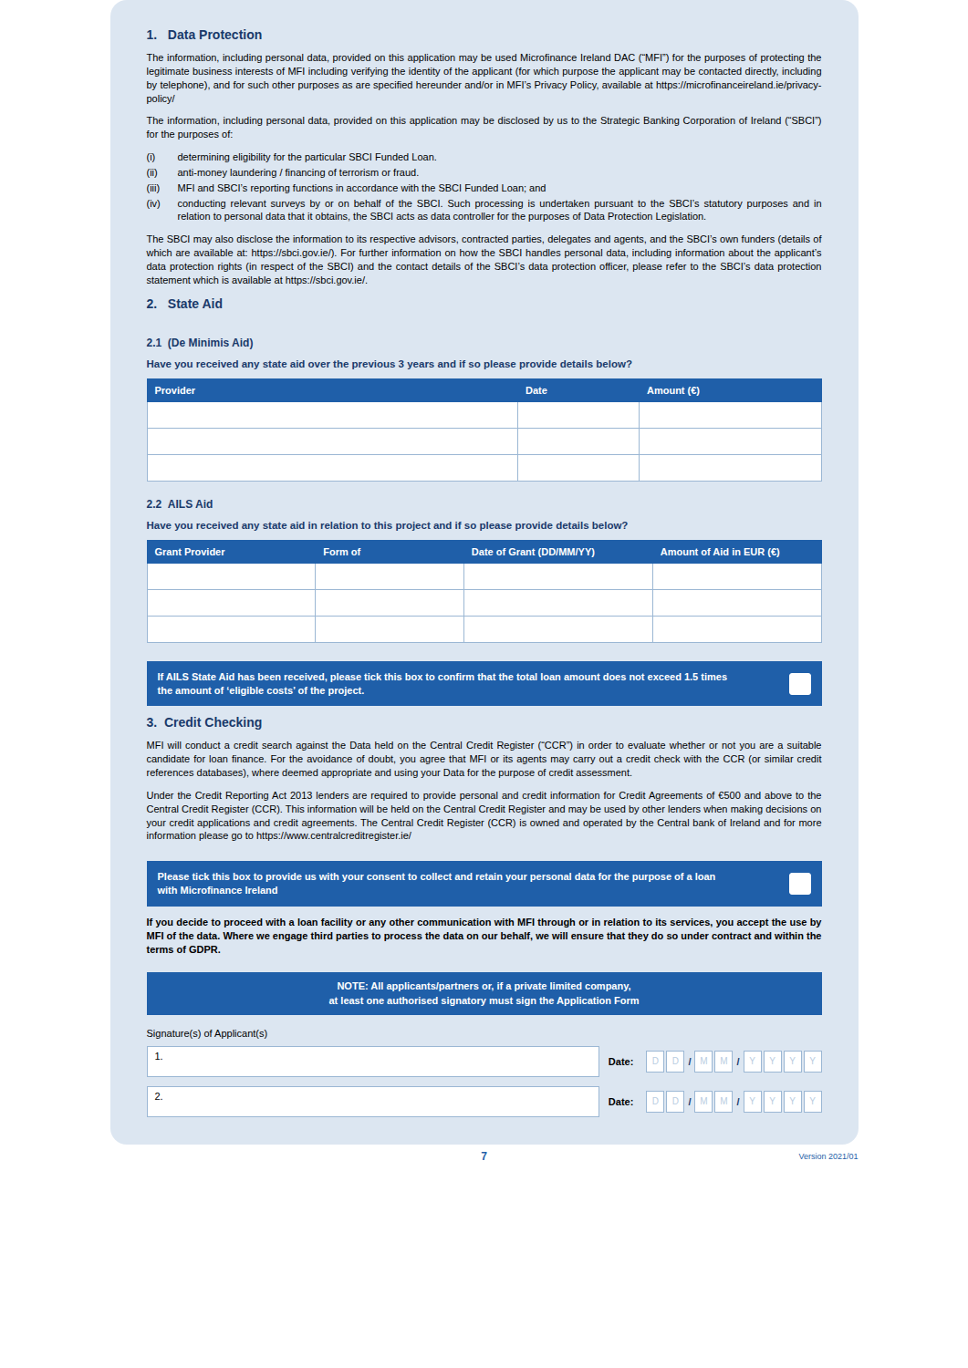1. Data Protection
The information, including personal data, provided on this application may be used Microfinance Ireland DAC (“MFI”) for the purposes of protecting the legitimate business interests of MFI including verifying the identity of the applicant (for which purpose the applicant may be contacted directly, including by telephone), and for such other purposes as are specified hereunder and/or in MFI’s Privacy Policy, available at https://microfinanceireland.ie/privacy-policy/
The information, including personal data, provided on this application may be disclosed by us to the Strategic Banking Corporation of Ireland (“SBCI”) for the purposes of:
(i) determining eligibility for the particular SBCI Funded Loan.
(ii) anti-money laundering / financing of terrorism or fraud.
(iii) MFI and SBCI’s reporting functions in accordance with the SBCI Funded Loan; and
(iv) conducting relevant surveys by or on behalf of the SBCI. Such processing is undertaken pursuant to the SBCI’s statutory purposes and in relation to personal data that it obtains, the SBCI acts as data controller for the purposes of Data Protection Legislation.
The SBCI may also disclose the information to its respective advisors, contracted parties, delegates and agents, and the SBCI’s own funders (details of which are available at: https://sbci.gov.ie/). For further information on how the SBCI handles personal data, including information about the applicant’s data protection rights (in respect of the SBCI) and the contact details of the SBCI’s data protection officer, please refer to the SBCI’s data protection statement which is available at https://sbci.gov.ie/.
2. State Aid
2.1 (De Minimis Aid)
Have you received any state aid over the previous 3 years and if so please provide details below?
| Provider | Date | Amount (€) |
| --- | --- | --- |
2.2 AILS Aid
Have you received any state aid in relation to this project and if so please provide details below?
| Grant Provider | Form of | Date of Grant (DD/MM/YY) | Amount of Aid in EUR (€) |
| --- | --- | --- | --- |
If AILS State Aid has been received, please tick this box to confirm that the total loan amount does not exceed 1.5 times the amount of ‘eligible costs’ of the project.
3. Credit Checking
MFI will conduct a credit search against the Data held on the Central Credit Register (“CCR”) in order to evaluate whether or not you are a suitable candidate for loan finance. For the avoidance of doubt, you agree that MFI or its agents may carry out a credit check with the CCR (or similar credit references databases), where deemed appropriate and using your Data for the purpose of credit assessment.
Under the Credit Reporting Act 2013 lenders are required to provide personal and credit information for Credit Agreements of €500 and above to the Central Credit Register (CCR). This information will be held on the Central Credit Register and may be used by other lenders when making decisions on your credit applications and credit agreements. The Central Credit Register (CCR) is owned and operated by the Central bank of Ireland and for more information please go to https://www.centralcreditregister.ie/
Please tick this box to provide us with your consent to collect and retain your personal data for the purpose of a loan with Microfinance Ireland
If you decide to proceed with a loan facility or any other communication with MFI through or in relation to its services, you accept the use by MFI of the data. Where we engage third parties to process the data on our behalf, we will ensure that they do so under contract and within the terms of GDPR.
NOTE: All applicants/partners or, if a private limited company,
at least one authorised signatory must sign the Application Form
Signature(s) of Applicant(s)
1.
Date:
D
D
/
M
M
/
Y
Y
Y
Y
2.
Date:
D
D
/
M
M
/
Y
Y
Y
Y
7 Version 2021/01